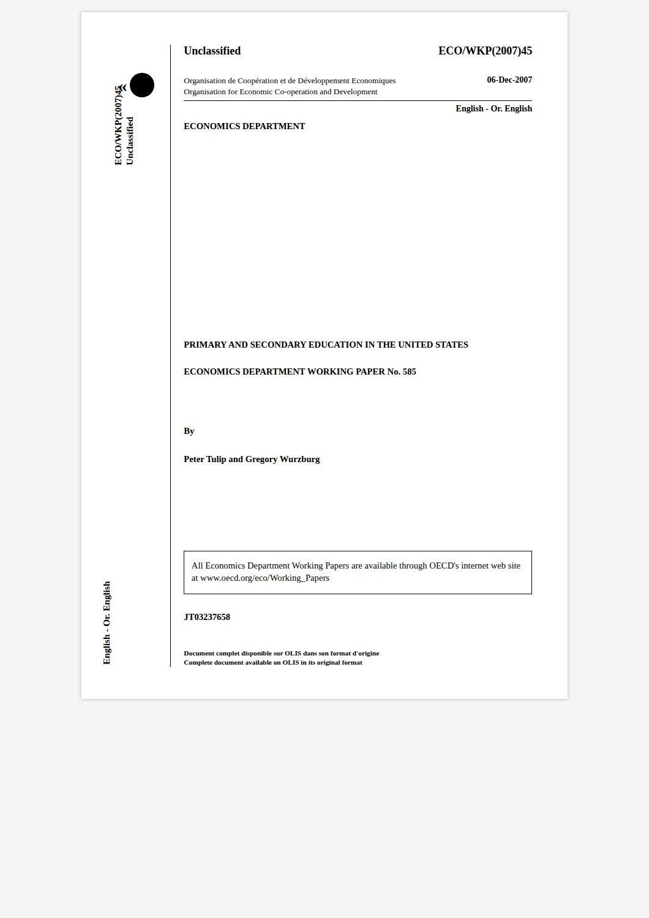«
ECO/WKP(2007)45
Unclassified
English - Or. English
Unclassified ECO/WKP(2007)45
Organisation de Coopération et de Développement Economiques
Organisation for Economic Co-operation and Development
06-Dec-2007
English - Or. English
ECONOMICS DEPARTMENT
PRIMARY AND SECONDARY EDUCATION IN THE UNITED STATES
ECONOMICS DEPARTMENT WORKING PAPER No. 585
By
Peter Tulip and Gregory Wurzburg
All Economics Department Working Papers are available through OECD's internet web site at www.oecd.org/eco/Working_Papers
JT03237658
Document complet disponible sur OLIS dans son format d'origine
Complete document available on OLIS in its original format